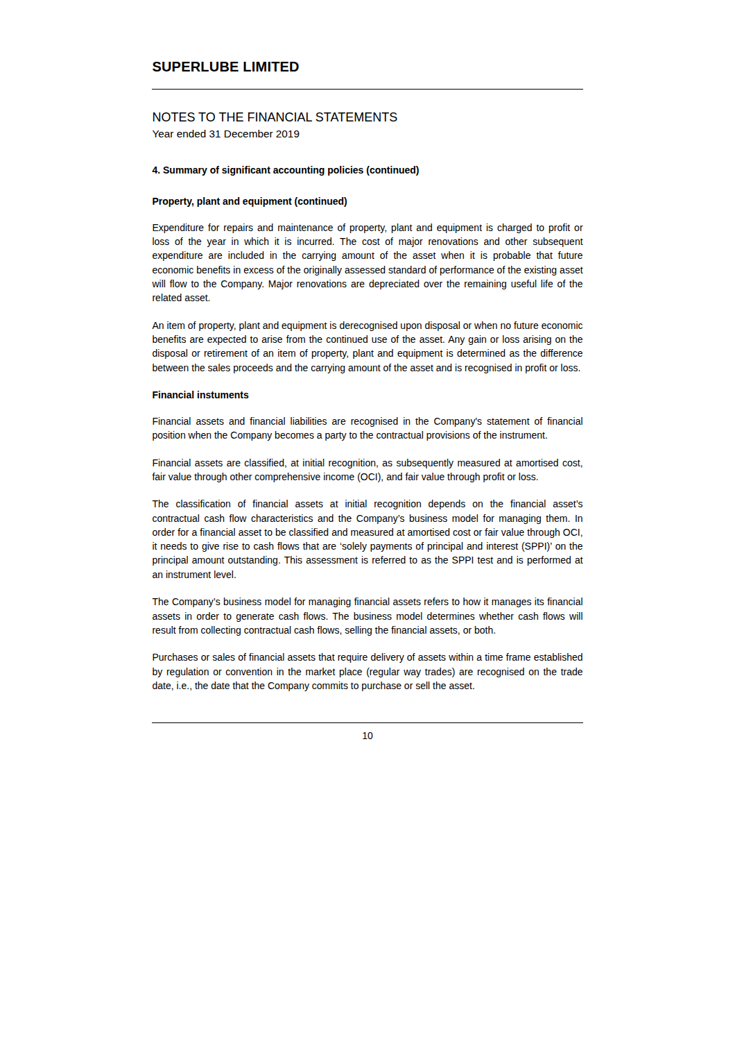SUPERLUBE LIMITED
NOTES TO THE FINANCIAL STATEMENTS
Year ended 31 December 2019
4. Summary of significant accounting policies (continued)
Property, plant and equipment (continued)
Expenditure for repairs and maintenance of property, plant and equipment is charged to profit or loss of the year in which it is incurred. The cost of major renovations and other subsequent expenditure are included in the carrying amount of the asset when it is probable that future economic benefits in excess of the originally assessed standard of performance of the existing asset will flow to the Company. Major renovations are depreciated over the remaining useful life of the related asset.
An item of property, plant and equipment is derecognised upon disposal or when no future economic benefits are expected to arise from the continued use of the asset. Any gain or loss arising on the disposal or retirement of an item of property, plant and equipment is determined as the difference between the sales proceeds and the carrying amount of the asset and is recognised in profit or loss.
Financial instuments
Financial assets and financial liabilities are recognised in the Company's statement of financial position when the Company becomes a party to the contractual provisions of the instrument.
Financial assets are classified, at initial recognition, as subsequently measured at amortised cost, fair value through other comprehensive income (OCI), and fair value through profit or loss.
The classification of financial assets at initial recognition depends on the financial asset’s contractual cash flow characteristics and the Company’s business model for managing them. In order for a financial asset to be classified and measured at amortised cost or fair value through OCI, it needs to give rise to cash flows that are ‘solely payments of principal and interest (SPPI)’ on the principal amount outstanding. This assessment is referred to as the SPPI test and is performed at an instrument level.
The Company’s business model for managing financial assets refers to how it manages its financial assets in order to generate cash flows. The business model determines whether cash flows will result from collecting contractual cash flows, selling the financial assets, or both.
Purchases or sales of financial assets that require delivery of assets within a time frame established by regulation or convention in the market place (regular way trades) are recognised on the trade date, i.e., the date that the Company commits to purchase or sell the asset.
10